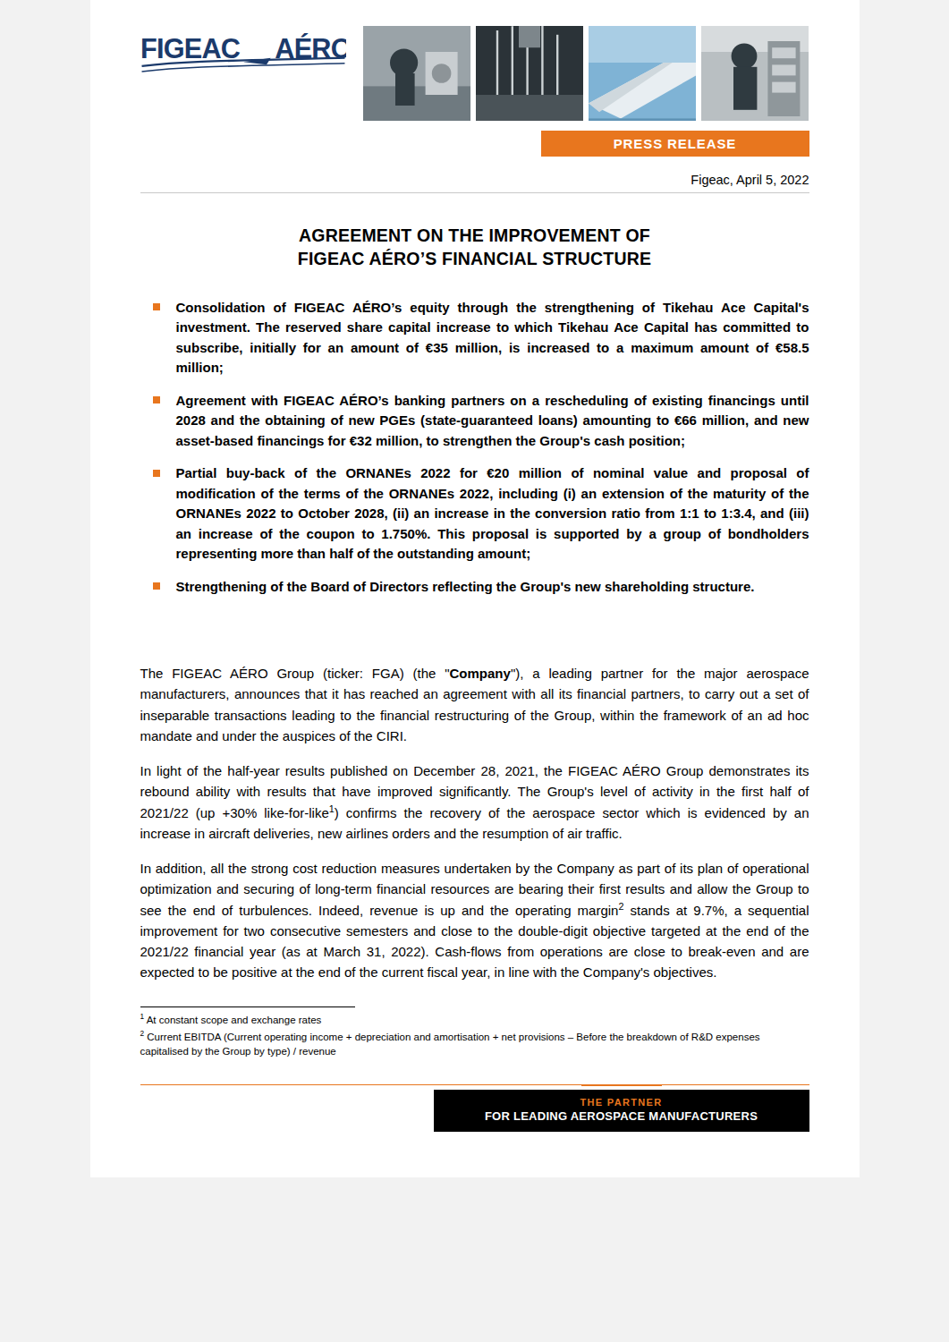FIGEAC AÉRO
PRESS RELEASE
Figeac, April 5, 2022
AGREEMENT ON THE IMPROVEMENT OF
FIGEAC AÉRO’S FINANCIAL STRUCTURE
Consolidation of FIGEAC AÉRO’s equity through the strengthening of Tikehau Ace Capital's investment. The reserved share capital increase to which Tikehau Ace Capital has committed to subscribe, initially for an amount of €35 million, is increased to a maximum amount of €58.5 million;
Agreement with FIGEAC AÉRO’s banking partners on a rescheduling of existing financings until 2028 and the obtaining of new PGEs (state-guaranteed loans) amounting to €66 million, and new asset-based financings for €32 million, to strengthen the Group's cash position;
Partial buy-back of the ORNANEs 2022 for €20 million of nominal value and proposal of modification of the terms of the ORNANEs 2022, including (i) an extension of the maturity of the ORNANEs 2022 to October 2028, (ii) an increase in the conversion ratio from 1:1 to 1:3.4, and (iii) an increase of the coupon to 1.750%. This proposal is supported by a group of bondholders representing more than half of the outstanding amount;
Strengthening of the Board of Directors reflecting the Group's new shareholding structure.
The FIGEAC AÉRO Group (ticker: FGA) (the "Company"), a leading partner for the major aerospace manufacturers, announces that it has reached an agreement with all its financial partners, to carry out a set of inseparable transactions leading to the financial restructuring of the Group, within the framework of an ad hoc mandate and under the auspices of the CIRI.
In light of the half-year results published on December 28, 2021, the FIGEAC AÉRO Group demonstrates its rebound ability with results that have improved significantly. The Group's level of activity in the first half of 2021/22 (up +30% like-for-like1) confirms the recovery of the aerospace sector which is evidenced by an increase in aircraft deliveries, new airlines orders and the resumption of air traffic.
In addition, all the strong cost reduction measures undertaken by the Company as part of its plan of operational optimization and securing of long-term financial resources are bearing their first results and allow the Group to see the end of turbulences. Indeed, revenue is up and the operating margin2 stands at 9.7%, a sequential improvement for two consecutive semesters and close to the double-digit objective targeted at the end of the 2021/22 financial year (as at March 31, 2022). Cash-flows from operations are close to break-even and are expected to be positive at the end of the current fiscal year, in line with the Company's objectives.
1 At constant scope and exchange rates
2 Current EBITDA (Current operating income + depreciation and amortisation + net provisions – Before the breakdown of R&D expenses capitalised by the Group by type) / revenue
THE PARTNER
FOR LEADING AEROSPACE MANUFACTURERS